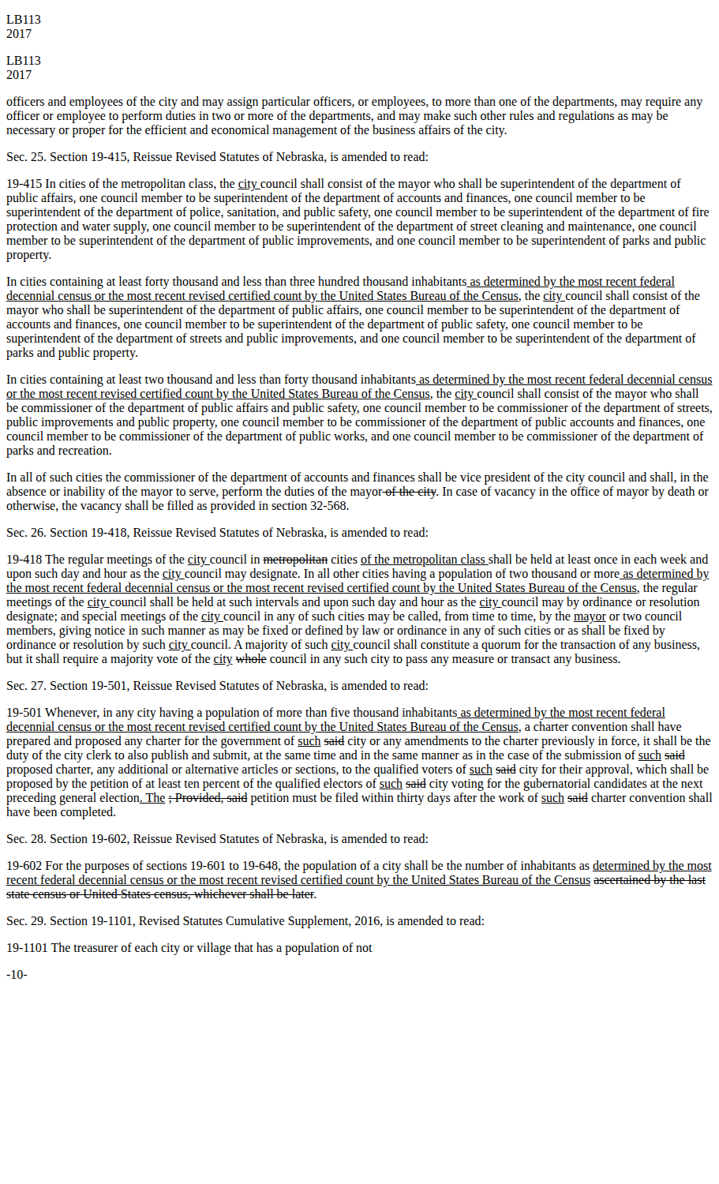LB113
2017
LB113
2017
officers and employees of the city and may assign particular officers, or employees, to more than one of the departments, may require any officer or employee to perform duties in two or more of the departments, and may make such other rules and regulations as may be necessary or proper for the efficient and economical management of the business affairs of the city.
Sec. 25. Section 19-415, Reissue Revised Statutes of Nebraska, is amended to read:
19-415 In cities of the metropolitan class, the city council shall consist of the mayor who shall be superintendent of the department of public affairs, one council member to be superintendent of the department of accounts and finances, one council member to be superintendent of the department of police, sanitation, and public safety, one council member to be superintendent of the department of fire protection and water supply, one council member to be superintendent of the department of street cleaning and maintenance, one council member to be superintendent of the department of public improvements, and one council member to be superintendent of parks and public property.
In cities containing at least forty thousand and less than three hundred thousand inhabitants as determined by the most recent federal decennial census or the most recent revised certified count by the United States Bureau of the Census, the city council shall consist of the mayor who shall be superintendent of the department of public affairs, one council member to be superintendent of the department of accounts and finances, one council member to be superintendent of the department of public safety, one council member to be superintendent of the department of streets and public improvements, and one council member to be superintendent of the department of parks and public property.
In cities containing at least two thousand and less than forty thousand inhabitants as determined by the most recent federal decennial census or the most recent revised certified count by the United States Bureau of the Census, the city council shall consist of the mayor who shall be commissioner of the department of public affairs and public safety, one council member to be commissioner of the department of streets, public improvements and public property, one council member to be commissioner of the department of public accounts and finances, one council member to be commissioner of the department of public works, and one council member to be commissioner of the department of parks and recreation.
In all of such cities the commissioner of the department of accounts and finances shall be vice president of the city council and shall, in the absence or inability of the mayor to serve, perform the duties of the mayor of the city. In case of vacancy in the office of mayor by death or otherwise, the vacancy shall be filled as provided in section 32-568.
Sec. 26. Section 19-418, Reissue Revised Statutes of Nebraska, is amended to read:
19-418 The regular meetings of the city council in metropolitan cities of the metropolitan class shall be held at least once in each week and upon such day and hour as the city council may designate. In all other cities having a population of two thousand or more as determined by the most recent federal decennial census or the most recent revised certified count by the United States Bureau of the Census, the regular meetings of the city council shall be held at such intervals and upon such day and hour as the city council may by ordinance or resolution designate; and special meetings of the city council in any of such cities may be called, from time to time, by the mayor or two council members, giving notice in such manner as may be fixed or defined by law or ordinance in any of such cities or as shall be fixed by ordinance or resolution by such city council. A majority of such city council shall constitute a quorum for the transaction of any business, but it shall require a majority vote of the city whole council in any such city to pass any measure or transact any business.
Sec. 27. Section 19-501, Reissue Revised Statutes of Nebraska, is amended to read:
19-501 Whenever, in any city having a population of more than five thousand inhabitants as determined by the most recent federal decennial census or the most recent revised certified count by the United States Bureau of the Census, a charter convention shall have prepared and proposed any charter for the government of such said city or any amendments to the charter previously in force, it shall be the duty of the city clerk to also publish and submit, at the same time and in the same manner as in the case of the submission of such said proposed charter, any additional or alternative articles or sections, to the qualified voters of such said city for their approval, which shall be proposed by the petition of at least ten percent of the qualified electors of such said city voting for the gubernatorial candidates at the next preceding general election. The ; Provided, said petition must be filed within thirty days after the work of such said charter convention shall have been completed.
Sec. 28. Section 19-602, Reissue Revised Statutes of Nebraska, is amended to read:
19-602 For the purposes of sections 19-601 to 19-648, the population of a city shall be the number of inhabitants as determined by the most recent federal decennial census or the most recent revised certified count by the United States Bureau of the Census ascertained by the last state census or United States census, whichever shall be later.
Sec. 29. Section 19-1101, Revised Statutes Cumulative Supplement, 2016, is amended to read:
19-1101 The treasurer of each city or village that has a population of not
-10-